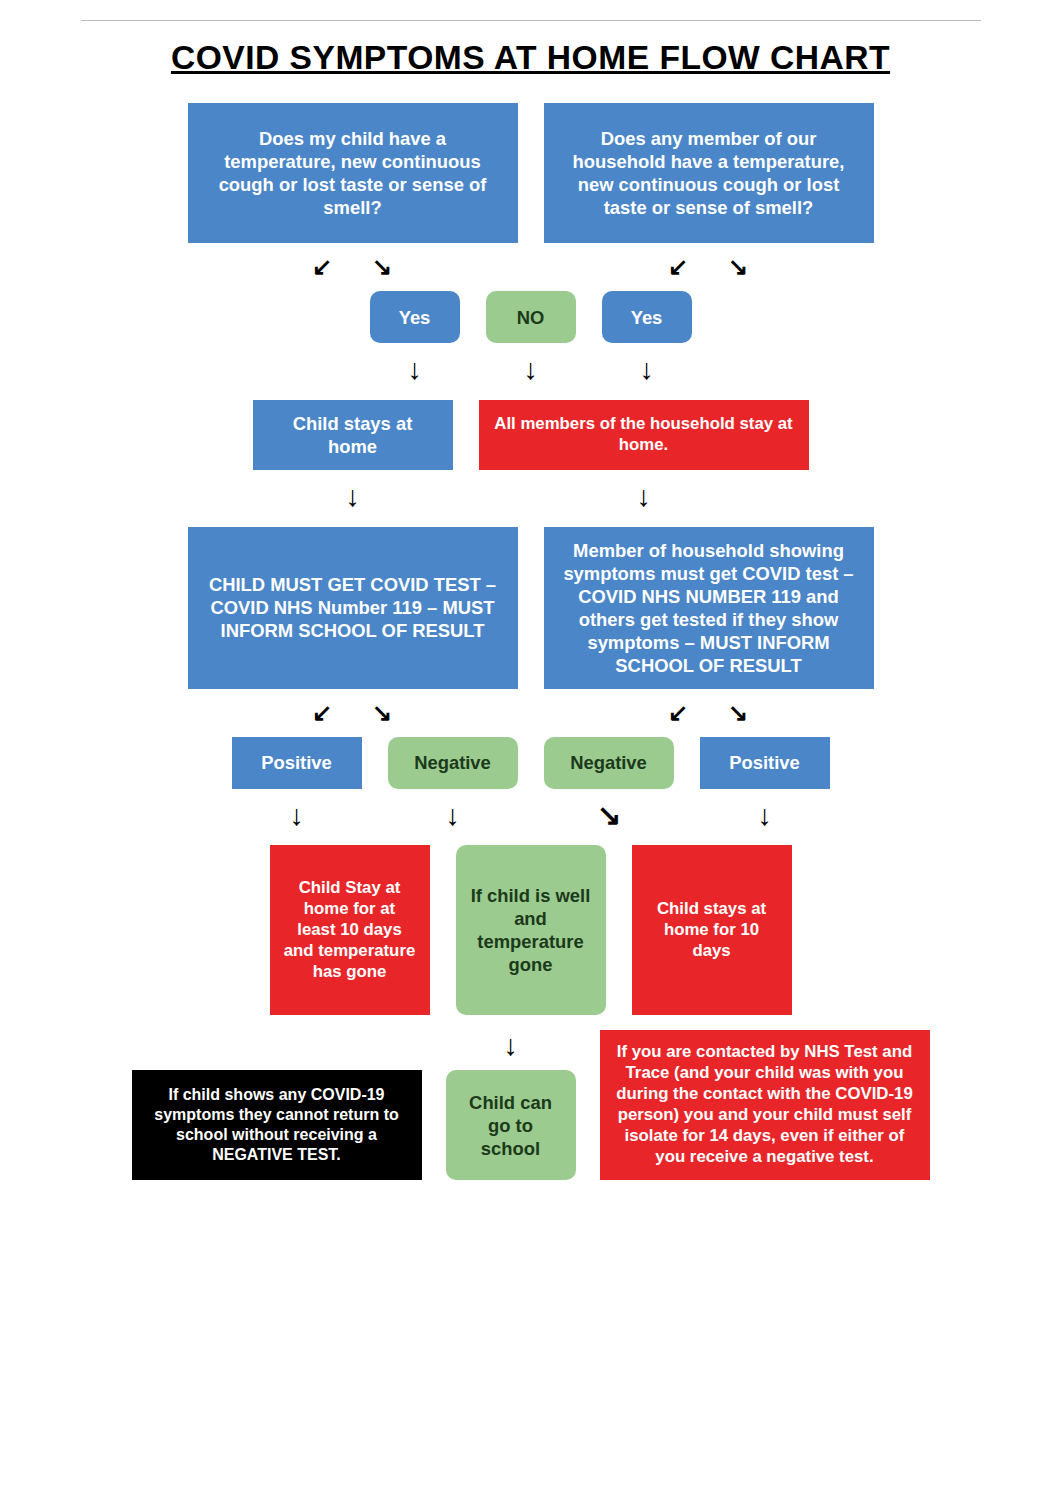COVID SYMPTOMS AT HOME FLOW CHART
Does my child have a temperature, new continuous cough or lost taste or sense of smell?
Does any member of our household have a temperature, new continuous cough or lost taste or sense of smell?
↙ ↘
↙ ↘
Yes
NO
Yes
↓
↓
↓
Child stays at home
All members of the household stay at home.
↓
↓
CHILD MUST GET COVID TEST – COVID NHS Number 119 – MUST INFORM SCHOOL OF RESULT
Member of household showing symptoms must get COVID test – COVID NHS NUMBER 119 and others get tested if they show symptoms – MUST INFORM SCHOOL OF RESULT
↙ ↘
↙ ↘
Positive
Negative
Negative
Positive
↓
↓
↘
↓
Child Stay at home for at least 10 days and temperature has gone
If child is well and temperature gone
Child stays at home for 10 days
If child shows any COVID-19 symptoms they cannot return to school without receiving a NEGATIVE TEST.
↓
Child can go to school
If you are contacted by NHS Test and Trace (and your child was with you during the contact with the COVID-19 person) you and your child must self isolate for 14 days, even if either of you receive a negative test.